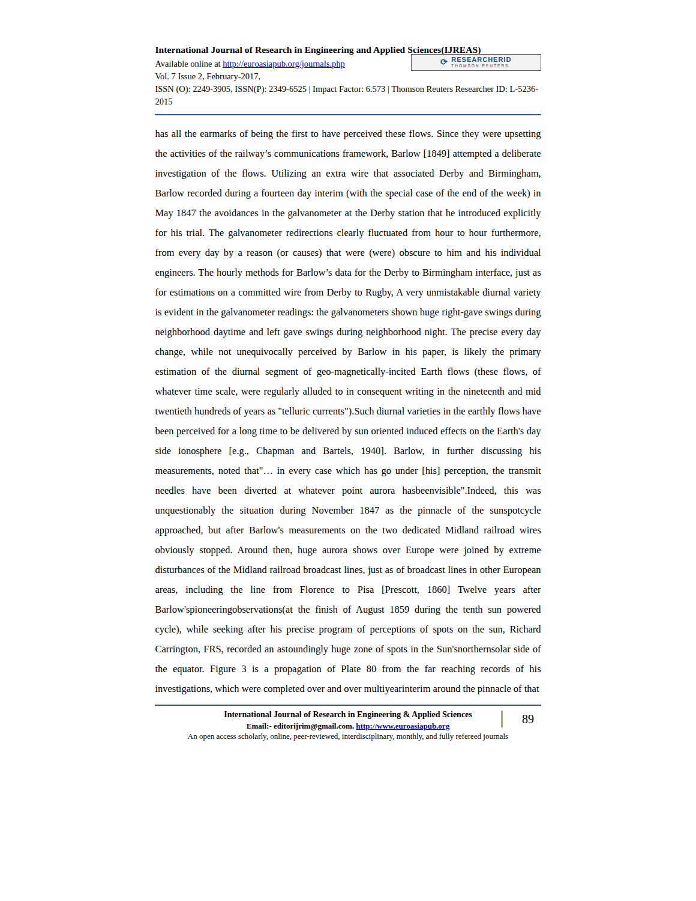⟳ RESEARCHERID
THOMSON REUTERS
International Journal of Research in Engineering and Applied Sciences(IJREAS)
Available online at http://euroasiapub.org/journals.php
Vol. 7 Issue 2, February-2017,
ISSN (O): 2249-3905, ISSN(P): 2349-6525 | Impact Factor: 6.573 | Thomson Reuters Researcher ID: L-5236-2015
has all the earmarks of being the first to have perceived these flows. Since they were upsetting the activities of the railway’s communications framework, Barlow [1849] attempted a deliberate investigation of the flows. Utilizing an extra wire that associated Derby and Birmingham, Barlow recorded during a fourteen day interim (with the special case of the end of the week) in May 1847 the avoidances in the galvanometer at the Derby station that he introduced explicitly for his trial. The galvanometer redirections clearly fluctuated from hour to hour furthermore, from every day by a reason (or causes) that were (were) obscure to him and his individual engineers. The hourly methods for Barlow’s data for the Derby to Birmingham interface, just as for estimations on a committed wire from Derby to Rugby, A very unmistakable diurnal variety is evident in the galvanometer readings: the galvanometers shown huge right-gave swings during neighborhood daytime and left gave swings during neighborhood night. The precise every day change, while not unequivocally perceived by Barlow in his paper, is likely the primary estimation of the diurnal segment of geo-magnetically-incited Earth flows (these flows, of whatever time scale, were regularly alluded to in consequent writing in the nineteenth and mid twentieth hundreds of years as "telluric currents").Such diurnal varieties in the earthly flows have been perceived for a long time to be delivered by sun oriented induced effects on the Earth's day side ionosphere [e.g., Chapman and Bartels, 1940]. Barlow, in further discussing his measurements, noted that"… in every case which has go under [his] perception, the transmit needles have been diverted at whatever point aurora hasbeenvisible".Indeed, this was unquestionably the situation during November 1847 as the pinnacle of the sunspotcycle approached, but after Barlow's measurements on the two dedicated Midland railroad wires obviously stopped. Around then, huge aurora shows over Europe were joined by extreme disturbances of the Midland railroad broadcast lines, just as of broadcast lines in other European areas, including the line from Florence to Pisa [Prescott, 1860] Twelve years after Barlow'spioneeringobservations(at the finish of August 1859 during the tenth sun powered cycle), while seeking after his precise program of perceptions of spots on the sun, Richard Carrington, FRS, recorded an astoundingly huge zone of spots in the Sun'snorthernsolar side of the equator. Figure 3 is a propagation of Plate 80 from the far reaching records of his investigations, which were completed over and over multiyearinterim around the pinnacle of that
89
International Journal of Research in Engineering & Applied Sciences
Email:- editorijrim@gmail.com, http://www.euroasiapub.org
An open access scholarly, online, peer-reviewed, interdisciplinary, monthly, and fully refereed journals